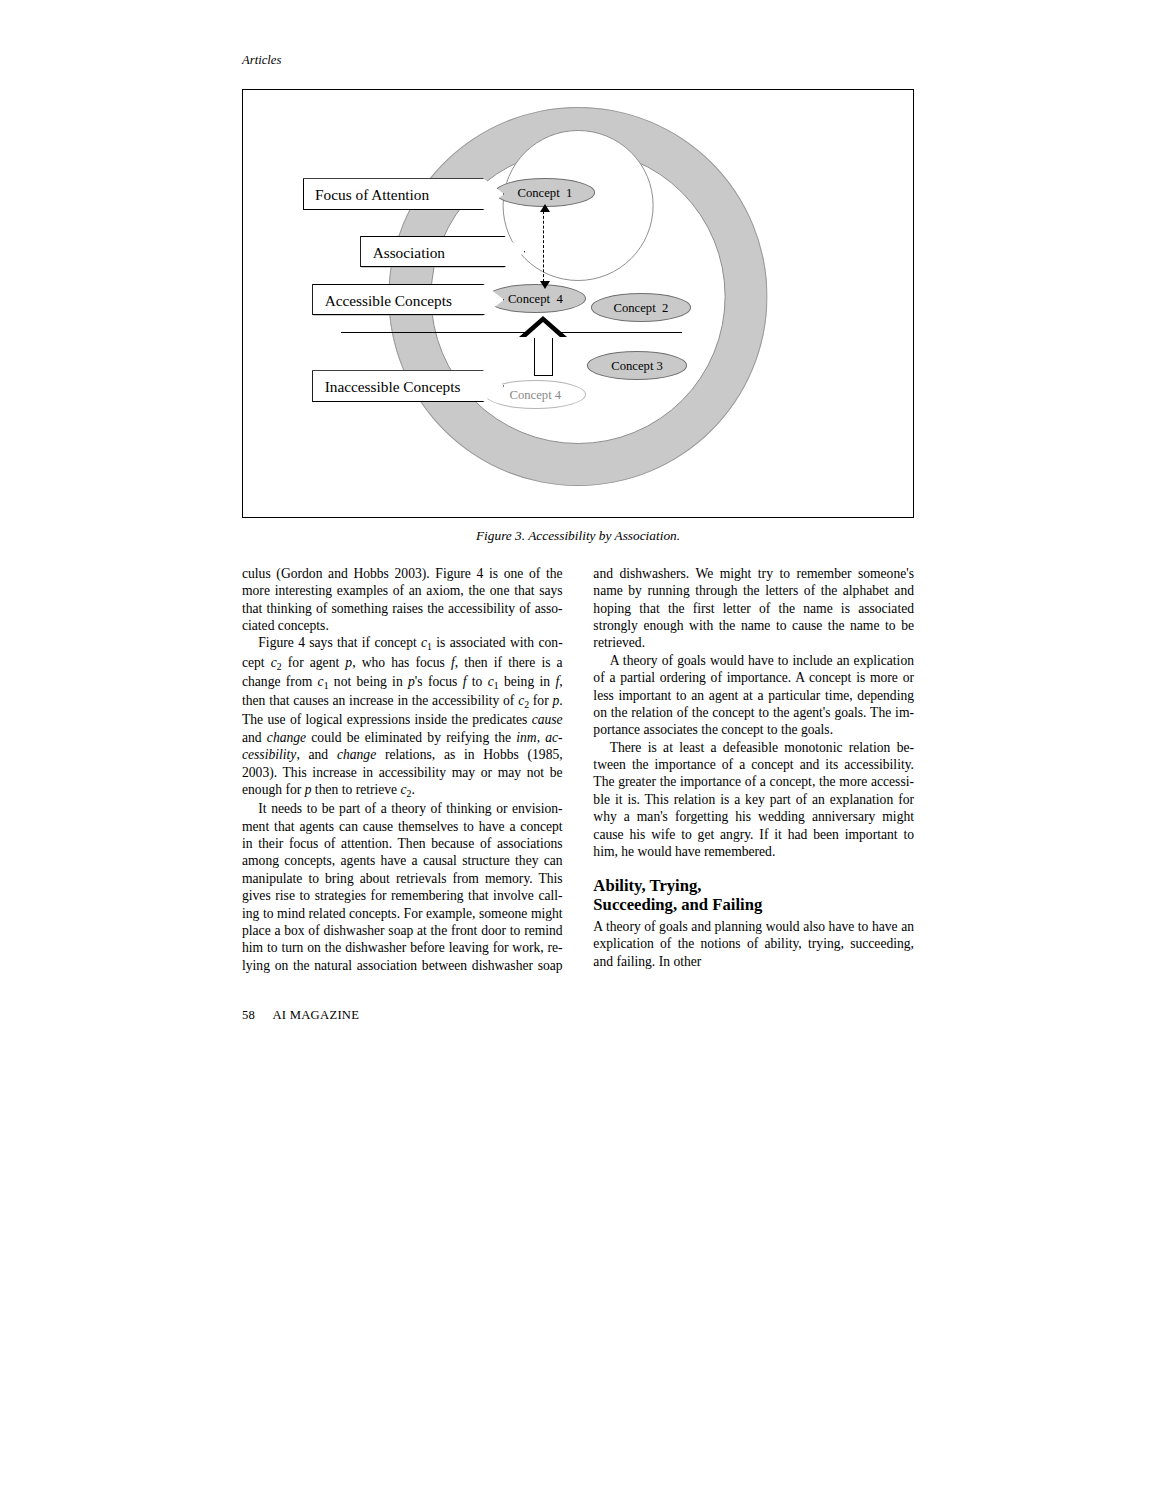Articles
Concept 1
Concept 4
Concept 2
Concept 3
Concept 4
Focus of Attention
Association
Accessible Concepts
Inaccessible Concepts
Figure 3. Accessibility by Association.
culus (Gordon and Hobbs 2003). Figure 4 is one of the more interesting examples of an axiom, the one that says that thinking of something raises the accessibility of associated concepts.
Figure 4 says that if concept c1 is associated with concept c2 for agent p, who has focus f, then if there is a change from c1 not being in p's focus f to c1 being in f, then that causes an increase in the accessibility of c2 for p. The use of logical expressions inside the predicates cause and change could be eliminated by reifying the inm, accessibility, and change relations, as in Hobbs (1985, 2003). This increase in accessibility may or may not be enough for p then to retrieve c2.
It needs to be part of a theory of thinking or envisionment that agents can cause themselves to have a concept in their focus of attention. Then because of associations among concepts, agents have a causal structure they can manipulate to bring about retrievals from memory. This gives rise to strategies for remembering that involve calling to mind related concepts. For example, someone might place a box of dishwasher soap at the front door to remind him to turn on the dishwasher before leaving for work, relying on the natural association between dishwasher soap and dishwashers. We might try to remember someone's name by running through the letters of the alphabet and hoping that the first letter of the name is associated strongly enough with the name to cause the name to be retrieved.
A theory of goals would have to include an explication of a partial ordering of importance. A concept is more or less important to an agent at a particular time, depending on the relation of the concept to the agent's goals. The importance associates the concept to the goals.
There is at least a defeasible monotonic relation between the importance of a concept and its accessibility. The greater the importance of a concept, the more accessible it is. This relation is a key part of an explanation for why a man's forgetting his wedding anniversary might cause his wife to get angry. If it had been important to him, he would have remembered.
Ability, Trying,
Succeeding, and Failing
A theory of goals and planning would also have to have an explication of the notions of ability, trying, succeeding, and failing. In other
58 AI MAGAZINE